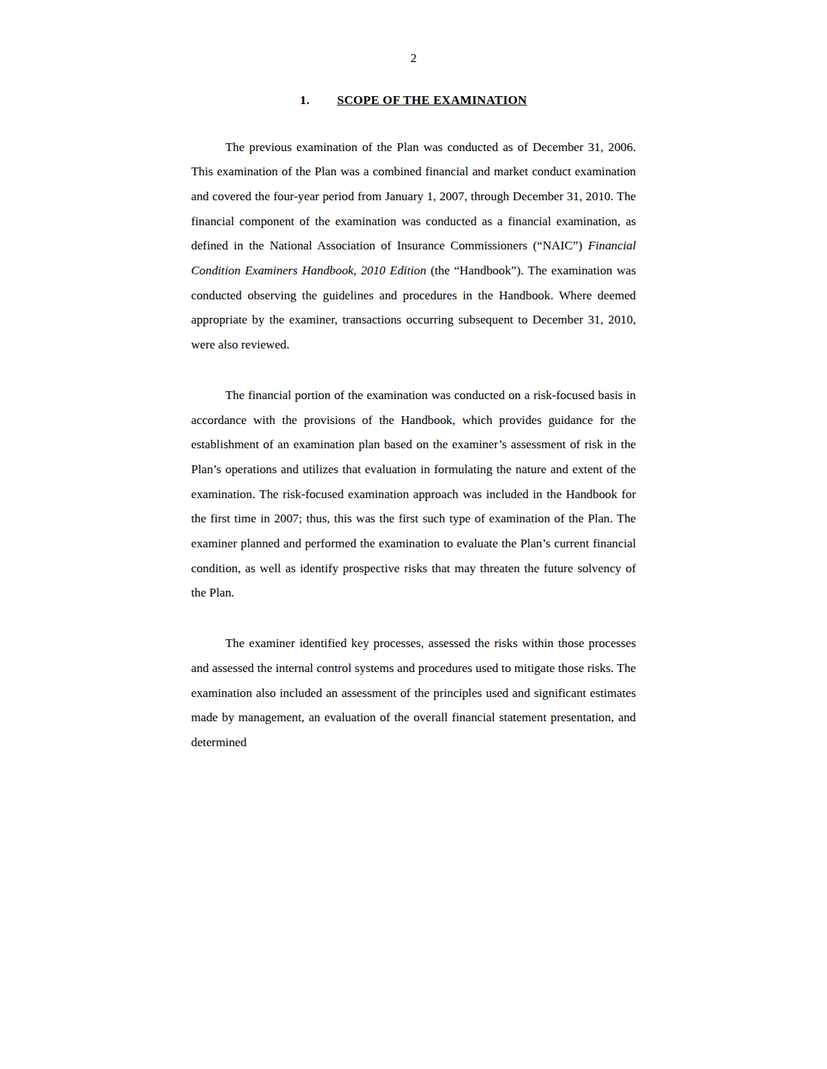2
1. SCOPE OF THE EXAMINATION
The previous examination of the Plan was conducted as of December 31, 2006. This examination of the Plan was a combined financial and market conduct examination and covered the four-year period from January 1, 2007, through December 31, 2010. The financial component of the examination was conducted as a financial examination, as defined in the National Association of Insurance Commissioners (“NAIC”) Financial Condition Examiners Handbook, 2010 Edition (the “Handbook”). The examination was conducted observing the guidelines and procedures in the Handbook. Where deemed appropriate by the examiner, transactions occurring subsequent to December 31, 2010, were also reviewed.
The financial portion of the examination was conducted on a risk-focused basis in accordance with the provisions of the Handbook, which provides guidance for the establishment of an examination plan based on the examiner’s assessment of risk in the Plan’s operations and utilizes that evaluation in formulating the nature and extent of the examination. The risk-focused examination approach was included in the Handbook for the first time in 2007; thus, this was the first such type of examination of the Plan. The examiner planned and performed the examination to evaluate the Plan’s current financial condition, as well as identify prospective risks that may threaten the future solvency of the Plan.
The examiner identified key processes, assessed the risks within those processes and assessed the internal control systems and procedures used to mitigate those risks. The examination also included an assessment of the principles used and significant estimates made by management, an evaluation of the overall financial statement presentation, and determined